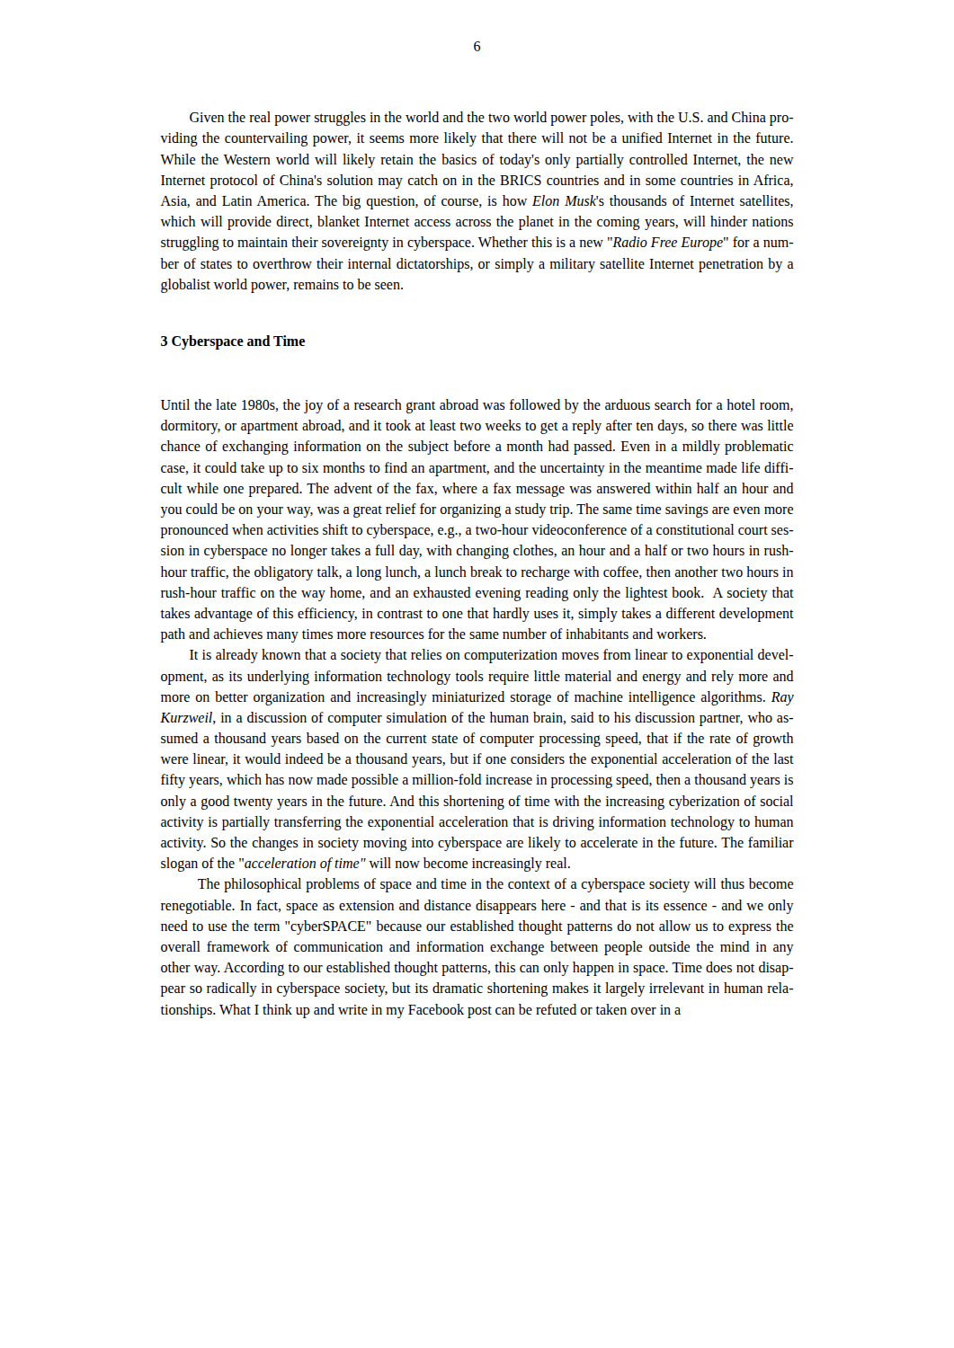6
Given the real power struggles in the world and the two world power poles, with the U.S. and China providing the countervailing power, it seems more likely that there will not be a unified Internet in the future. While the Western world will likely retain the basics of today's only partially controlled Internet, the new Internet protocol of China's solution may catch on in the BRICS countries and in some countries in Africa, Asia, and Latin America. The big question, of course, is how Elon Musk's thousands of Internet satellites, which will provide direct, blanket Internet access across the planet in the coming years, will hinder nations struggling to maintain their sovereignty in cyberspace. Whether this is a new "Radio Free Europe" for a number of states to overthrow their internal dictatorships, or simply a military satellite Internet penetration by a globalist world power, remains to be seen.
3 Cyberspace and Time
Until the late 1980s, the joy of a research grant abroad was followed by the arduous search for a hotel room, dormitory, or apartment abroad, and it took at least two weeks to get a reply after ten days, so there was little chance of exchanging information on the subject before a month had passed. Even in a mildly problematic case, it could take up to six months to find an apartment, and the uncertainty in the meantime made life difficult while one prepared. The advent of the fax, where a fax message was answered within half an hour and you could be on your way, was a great relief for organizing a study trip. The same time savings are even more pronounced when activities shift to cyberspace, e.g., a two-hour videoconference of a constitutional court session in cyberspace no longer takes a full day, with changing clothes, an hour and a half or two hours in rush-hour traffic, the obligatory talk, a long lunch, a lunch break to recharge with coffee, then another two hours in rush-hour traffic on the way home, and an exhausted evening reading only the lightest book. A society that takes advantage of this efficiency, in contrast to one that hardly uses it, simply takes a different development path and achieves many times more resources for the same number of inhabitants and workers.
It is already known that a society that relies on computerization moves from linear to exponential development, as its underlying information technology tools require little material and energy and rely more and more on better organization and increasingly miniaturized storage of machine intelligence algorithms. Ray Kurzweil, in a discussion of computer simulation of the human brain, said to his discussion partner, who assumed a thousand years based on the current state of computer processing speed, that if the rate of growth were linear, it would indeed be a thousand years, but if one considers the exponential acceleration of the last fifty years, which has now made possible a million-fold increase in processing speed, then a thousand years is only a good twenty years in the future. And this shortening of time with the increasing cyberization of social activity is partially transferring the exponential acceleration that is driving information technology to human activity. So the changes in society moving into cyberspace are likely to accelerate in the future. The familiar slogan of the "acceleration of time" will now become increasingly real.
The philosophical problems of space and time in the context of a cyberspace society will thus become renegotiable. In fact, space as extension and distance disappears here - and that is its essence - and we only need to use the term "cyberSPACE" because our established thought patterns do not allow us to express the overall framework of communication and information exchange between people outside the mind in any other way. According to our established thought patterns, this can only happen in space. Time does not disappear so radically in cyberspace society, but its dramatic shortening makes it largely irrelevant in human relationships. What I think up and write in my Facebook post can be refuted or taken over in a